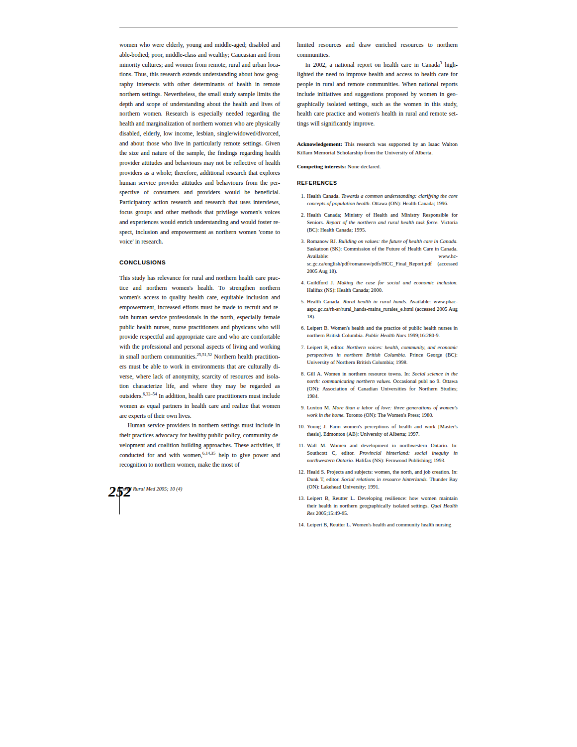women who were elderly, young and middle-aged; disabled and able-bodied; poor, middle-class and wealthy; Caucasian and from minority cultures; and women from remote, rural and urban locations. Thus, this research extends understanding about how geography intersects with other determinants of health in remote northern settings. Nevertheless, the small study sample limits the depth and scope of understanding about the health and lives of northern women. Research is especially needed regarding the health and marginalization of northern women who are physically disabled, elderly, low income, lesbian, single/widowed/divorced, and about those who live in particularly remote settings. Given the size and nature of the sample, the findings regarding health provider attitudes and behaviours may not be reflective of health providers as a whole; therefore, additional research that explores human service provider attitudes and behaviours from the perspective of consumers and providers would be beneficial. Participatory action research and research that uses interviews, focus groups and other methods that privilege women's voices and experiences would enrich understanding and would foster respect, inclusion and empowerment as northern women 'come to voice' in research.
Conclusions
This study has relevance for rural and northern health care practice and northern women's health. To strengthen northern women's access to quality health care, equitable inclusion and empowerment, increased efforts must be made to recruit and retain human service professionals in the north, especially female public health nurses, nurse practitioners and physicans who will provide respectful and appropriate care and who are comfortable with the professional and personal aspects of living and working in small northern communities.25,51,52 Northern health practitioners must be able to work in environments that are culturally diverse, where lack of anonymity, scarcity of resources and isolation characterize life, and where they may be regarded as outsiders.6,32–54 In addition, health care practitioners must include women as equal partners in health care and realize that women are experts of their own lives.
Human service providers in northern settings must include in their practices advocacy for healthy public policy, community development and coalition building approaches. These activities, if conducted for and with women,6,14,35 help to give power and recognition to northern women, make the most of
Can J Rural Med 2005; 10 (4)
limited resources and draw enriched resources to northern communities.
In 2002, a national report on health care in Canada3 highlighted the need to improve health and access to health care for people in rural and remote communities. When national reports include initiatives and suggestions proposed by women in geographically isolated settings, such as the women in this study, health care practice and women's health in rural and remote settings will significantly improve.
Acknowledgement: This research was supported by an Isaac Walton Killam Memorial Scholarship from the University of Alberta.
Competing interests: None declared.
References
Health Canada. Towards a common understanding: clarifying the core concepts of population health. Ottawa (ON): Health Canada; 1996.
Health Canada; Ministry of Health and Ministry Responsible for Seniors. Report of the northern and rural health task force. Victoria (BC): Health Canada; 1995.
Romanow RJ. Building on values: the future of health care in Canada. Saskatoon (SK): Commission of the Future of Health Care in Canada. Available: www.hc-sc.gc.ca/english/pdf/romanow/pdfs/HCC_Final_Report.pdf (accessed 2005 Aug 18).
Guildford J. Making the case for social and economic inclusion. Halifax (NS): Health Canada; 2000.
Health Canada. Rural health in rural hands. Available: www.phac-aspc.gc.ca/rh-sr/rural_hands-mains_rurales_e.html (accessed 2005 Aug 18).
Leipert B. Women's health and the practice of public health nurses in northern British Columbia. Public Health Nurs 1999;16:280-9.
Leipert B, editor. Northern voices: health, community, and economic perspectives in northern British Columbia. Prince George (BC): University of Northern British Columbia; 1998.
Gill A. Women in northern resource towns. In: Social science in the north: communicating northern values. Occasional publ no 9. Ottawa (ON): Association of Canadian Universities for Northern Studies; 1984.
Luxton M. More than a labor of love: three generations of women's work in the home. Toronto (ON): The Women's Press; 1980.
Young J. Farm women's perceptions of health and work [Master's thesis]. Edmonton (AB): University of Alberta; 1997.
Wall M. Women and development in northwestern Ontario. In: Southcott C, editor. Provincial hinterland: social inequity in northwestern Ontario. Halifax (NS): Fernwood Publishing; 1993.
Heald S. Projects and subjects: women, the north, and job creation. In: Dunk T, editor. Social relations in resource hinterlands. Thunder Bay (ON): Lakehead University; 1991.
Leipert B, Reutter L. Developing resilience: how women maintain their health in northern geographically isolated settings. Qual Health Res 2005;15:49-65.
Leipert B, Reutter L. Women's health and community health nursing
252